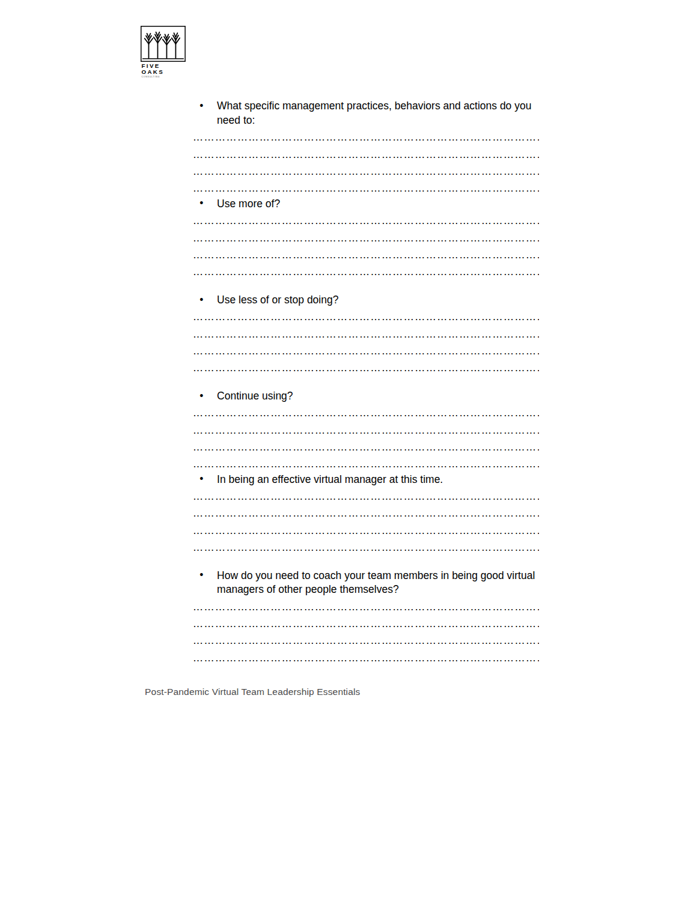FIVE OAKS CONSULTING
What specific management practices, behaviors and actions do you need to:
…………………………………………………………………………………………
…………………………………………………………………………………………
…………………………………………………………………………………………
…………………………………………………………………………………………
Use more of?
…………………………………………………………………………………………
…………………………………………………………………………………………
…………………………………………………………………………………………
…………………………………………………………………………………………
Use less of or stop doing?
…………………………………………………………………………………………
…………………………………………………………………………………………
…………………………………………………………………………………………
…………………………………………………………………………………………
Continue using?
…………………………………………………………………………………………
…………………………………………………………………………………………
…………………………………………………………………………………………
…………………………………………………………………………………………
In being an effective virtual manager at this time.
…………………………………………………………………………………………
…………………………………………………………………………………………
…………………………………………………………………………………………
…………………………………………………………………………………………
How do you need to coach your team members in being good virtual managers of other people themselves?
…………………………………………………………………………………………
…………………………………………………………………………………………
…………………………………………………………………………………………
…………………………………………………………………………………………
Post-Pandemic Virtual Team Leadership Essentials